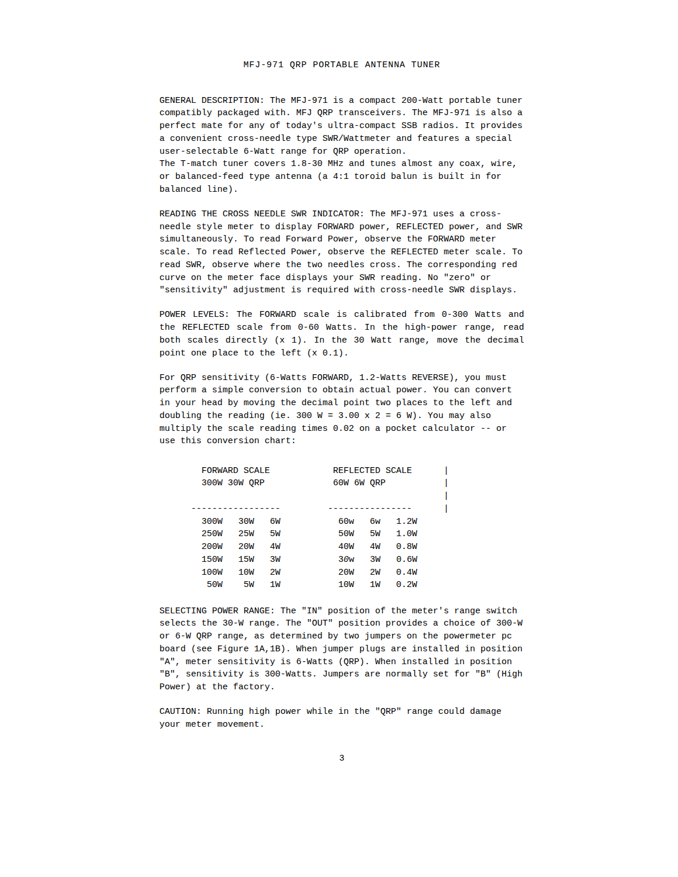MFJ-971 QRP PORTABLE ANTENNA TUNER
GENERAL DESCRIPTION: The MFJ-971 is a compact 200-Watt portable tuner compatibly packaged with. MFJ QRP transceivers. The MFJ-971 is also a perfect mate for any of today's ultra-compact SSB radios. It provides a convenient cross-needle type SWR/Wattmeter and features a special user-selectable 6-Watt range for QRP operation.
The T-match tuner covers 1.8-30 MHz and tunes almost any coax, wire, or balanced-feed type antenna (a 4:1 toroid balun is built in for balanced line).
READING THE CROSS NEEDLE SWR INDICATOR: The MFJ-971 uses a cross-needle style meter to display FORWARD power, REFLECTED power, and SWR simultaneously. To read Forward Power, observe the FORWARD meter scale. To read Reflected Power, observe the REFLECTED meter scale. To read SWR, observe where the two needles cross. The corresponding red curve on the meter face displays your SWR reading. No "zero" or "sensitivity" adjustment is required with cross-needle SWR displays.
POWER LEVELS: The FORWARD scale is calibrated from 0-300 Watts and the REFLECTED scale from 0-60 Watts. In the high-power range, read both scales directly (x 1). In the 30 Watt range, move the decimal point one place to the left (x 0.1).
For QRP sensitivity (6-Watts FORWARD, 1.2-Watts REVERSE), you must perform a simple conversion to obtain actual power. You can convert in your head by moving the decimal point two places to the left and doubling the reading (ie. 300 W = 3.00 x 2 = 6 W). You may also multiply the scale reading times 0.02 on a pocket calculator -- or use this conversion chart:
        FORWARD SCALE            REFLECTED SCALE      |
        300W 30W QRP             60W 6W QRP           |
                                                      |
      -----------------         ----------------      |
        300W   30W   6W           60w   6w   1.2W
        250W   25W   5W           50W   5W   1.0W
        200W   20W   4W           40W   4W   0.8W
        150W   15W   3W           30w   3W   0.6W
        100W   10W   2W           20W   2W   0.4W
         50W    5W   1W           10W   1W   0.2W
SELECTING POWER RANGE: The "IN" position of the meter's range switch selects the 30-W range. The "OUT" position provides a choice of 300-W or 6-W QRP range, as determined by two jumpers on the powermeter pc board (see Figure 1A,1B). When jumper plugs are installed in position "A", meter sensitivity is 6-Watts (QRP). When installed in position "B", sensitivity is 300-Watts. Jumpers are normally set for "B" (High Power) at the factory.
CAUTION: Running high power while in the "QRP" range could damage your meter movement.
3